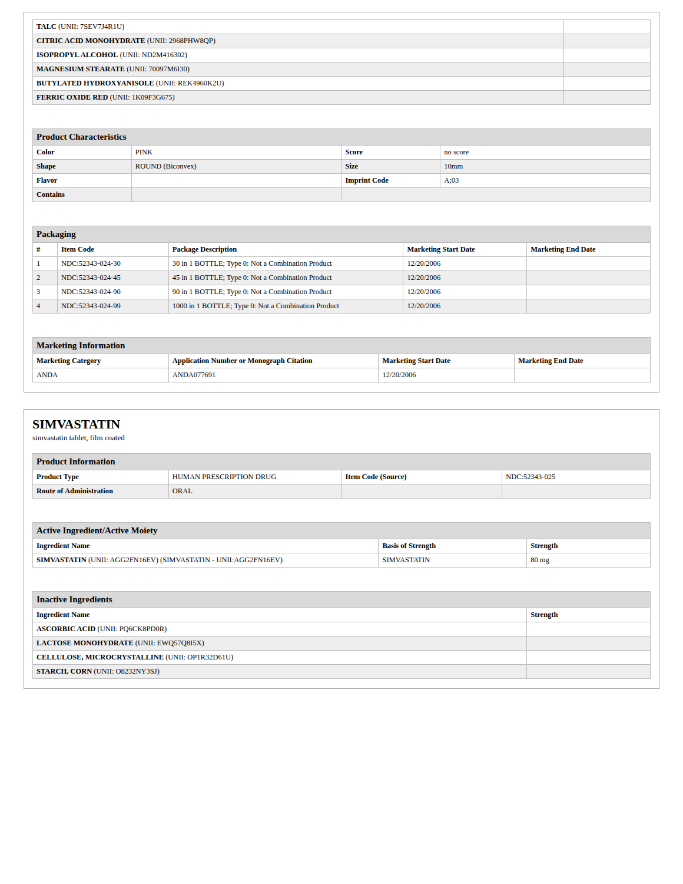| TALC (UNII: 7SEV7J4R1U) | |
| CITRIC ACID MONOHYDRATE (UNII: 2968PHW8QP) | |
| ISOPROPYL ALCOHOL (UNII: ND2M416302) | |
| MAGNESIUM STEARATE (UNII: 70097M6I30) | |
| BUTYLATED HYDROXYANISOLE (UNII: REK4960K2U) | |
| FERRIC OXIDE RED (UNII: 1K09F3G675) | |
Product Characteristics
| Color | PINK | Score | no score |
| Shape | ROUND (Biconvex) | Size | 10mm |
| Flavor | | Imprint Code | A;03 |
| Contains | | |
Packaging
| # | Item Code | Package Description | Marketing Start Date | Marketing End Date |
| --- | --- | --- | --- | --- |
| 1 | NDC:52343-024-30 | 30 in 1 BOTTLE; Type 0: Not a Combination Product | 12/20/2006 | |
| 2 | NDC:52343-024-45 | 45 in 1 BOTTLE; Type 0: Not a Combination Product | 12/20/2006 | |
| 3 | NDC:52343-024-90 | 90 in 1 BOTTLE; Type 0: Not a Combination Product | 12/20/2006 | |
| 4 | NDC:52343-024-99 | 1000 in 1 BOTTLE; Type 0: Not a Combination Product | 12/20/2006 | |
Marketing Information
| Marketing Category | Application Number or Monograph Citation | Marketing Start Date | Marketing End Date |
| --- | --- | --- | --- |
| ANDA | ANDA077691 | 12/20/2006 | |
SIMVASTATIN
simvastatin tablet, film coated
Product Information
| Product Type | HUMAN PRESCRIPTION DRUG | Item Code (Source) | NDC:52343-025 |
| Route of Administration | ORAL | | |
Active Ingredient/Active Moiety
| Ingredient Name | Basis of Strength | Strength |
| --- | --- | --- |
| SIMVASTATIN (UNII: AGG2FN16EV) (SIMVASTATIN - UNII:AGG2FN16EV) | SIMVASTATIN | 80 mg |
Inactive Ingredients
| Ingredient Name | Strength |
| --- | --- |
| ASCORBIC ACID (UNII: PQ6CK8PD0R) | |
| LACTOSE MONOHYDRATE (UNII: EWQ57Q8I5X) | |
| CELLULOSE, MICROCRYSTALLINE (UNII: OP1R32D61U) | |
| STARCH, CORN (UNII: O8232NY3SJ) | |